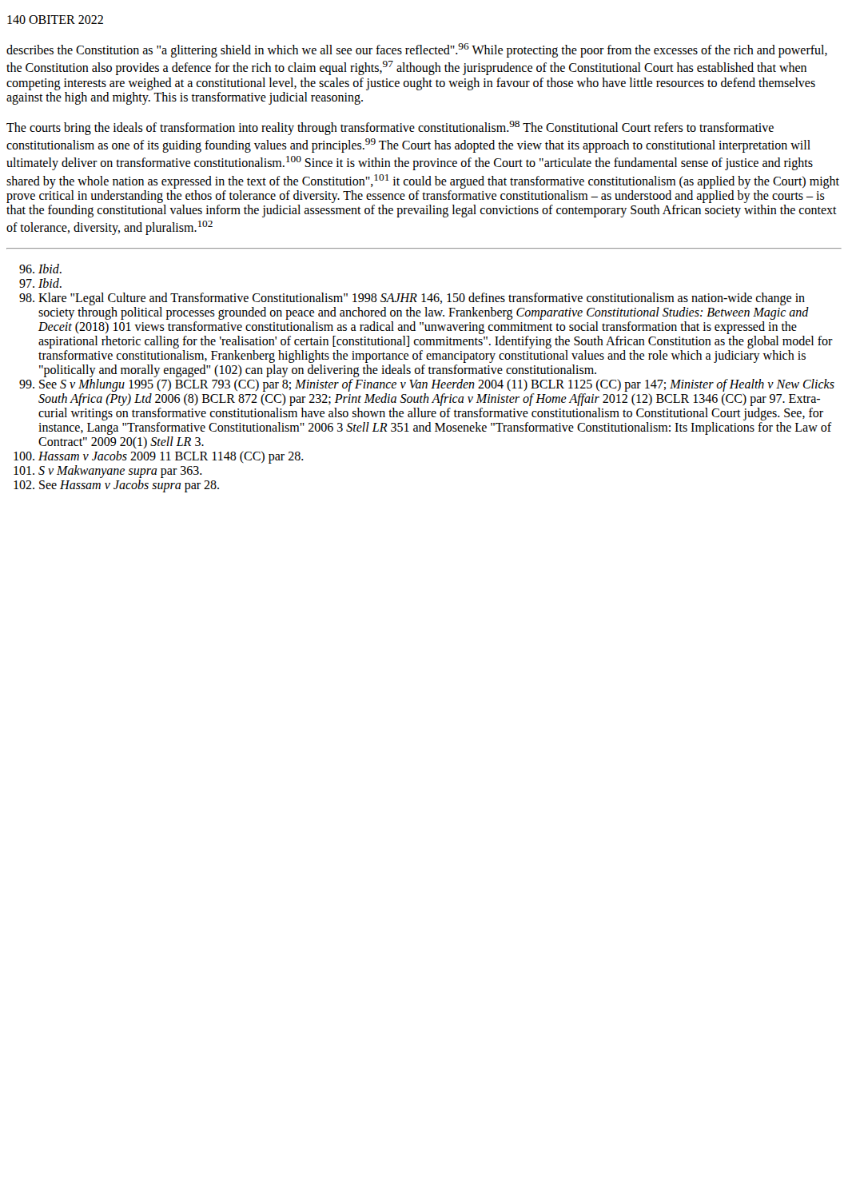140 OBITER 2022
describes the Constitution as "a glittering shield in which we all see our faces reflected".96 While protecting the poor from the excesses of the rich and powerful, the Constitution also provides a defence for the rich to claim equal rights,97 although the jurisprudence of the Constitutional Court has established that when competing interests are weighed at a constitutional level, the scales of justice ought to weigh in favour of those who have little resources to defend themselves against the high and mighty. This is transformative judicial reasoning.
The courts bring the ideals of transformation into reality through transformative constitutionalism.98 The Constitutional Court refers to transformative constitutionalism as one of its guiding founding values and principles.99 The Court has adopted the view that its approach to constitutional interpretation will ultimately deliver on transformative constitutionalism.100 Since it is within the province of the Court to "articulate the fundamental sense of justice and rights shared by the whole nation as expressed in the text of the Constitution",101 it could be argued that transformative constitutionalism (as applied by the Court) might prove critical in understanding the ethos of tolerance of diversity. The essence of transformative constitutionalism – as understood and applied by the courts – is that the founding constitutional values inform the judicial assessment of the prevailing legal convictions of contemporary South African society within the context of tolerance, diversity, and pluralism.102
Ibid.
Ibid.
Klare "Legal Culture and Transformative Constitutionalism" 1998 SAJHR 146, 150 defines transformative constitutionalism as nation-wide change in society through political processes grounded on peace and anchored on the law. Frankenberg Comparative Constitutional Studies: Between Magic and Deceit (2018) 101 views transformative constitutionalism as a radical and "unwavering commitment to social transformation that is expressed in the aspirational rhetoric calling for the 'realisation' of certain [constitutional] commitments". Identifying the South African Constitution as the global model for transformative constitutionalism, Frankenberg highlights the importance of emancipatory constitutional values and the role which a judiciary which is "politically and morally engaged" (102) can play on delivering the ideals of transformative constitutionalism.
See S v Mhlungu 1995 (7) BCLR 793 (CC) par 8; Minister of Finance v Van Heerden 2004 (11) BCLR 1125 (CC) par 147; Minister of Health v New Clicks South Africa (Pty) Ltd 2006 (8) BCLR 872 (CC) par 232; Print Media South Africa v Minister of Home Affair 2012 (12) BCLR 1346 (CC) par 97. Extra-curial writings on transformative constitutionalism have also shown the allure of transformative constitutionalism to Constitutional Court judges. See, for instance, Langa "Transformative Constitutionalism" 2006 3 Stell LR 351 and Moseneke "Transformative Constitutionalism: Its Implications for the Law of Contract" 2009 20(1) Stell LR 3.
Hassam v Jacobs 2009 11 BCLR 1148 (CC) par 28.
S v Makwanyane supra par 363.
See Hassam v Jacobs supra par 28.